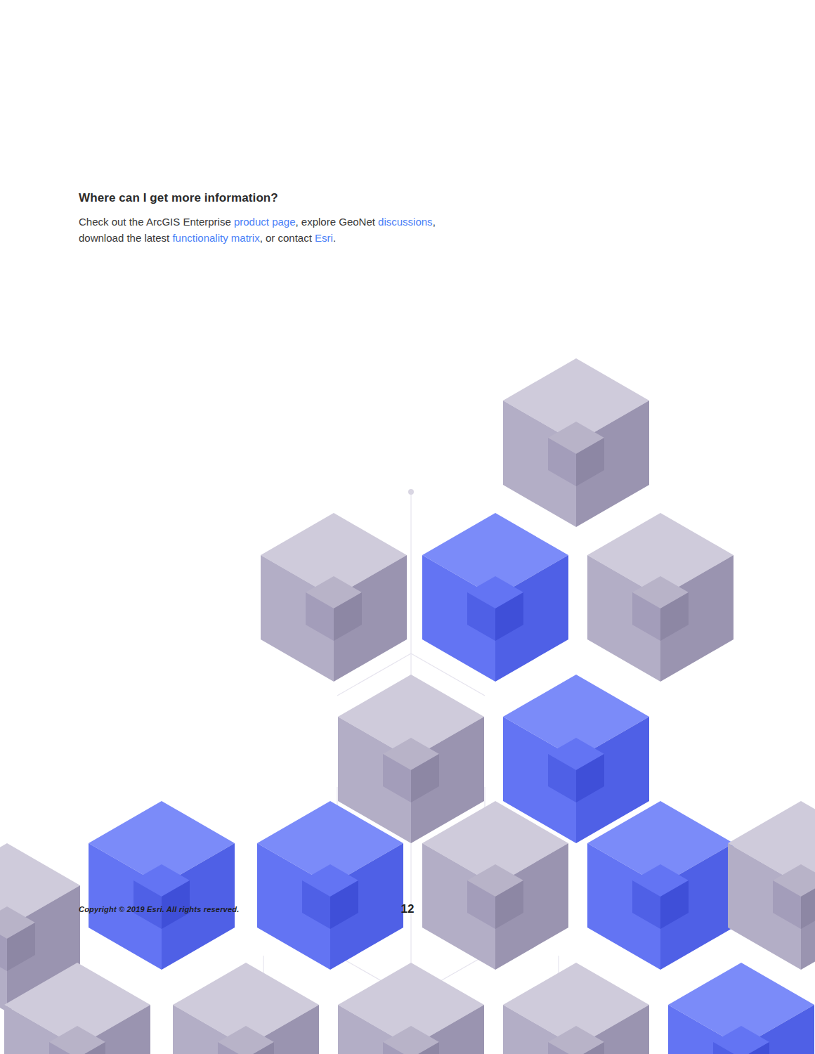Where can I get more information?
Check out the ArcGIS Enterprise product page, explore GeoNet discussions, download the latest functionality matrix, or contact Esri.
Copyright © 2019 Esri. All rights reserved. 12